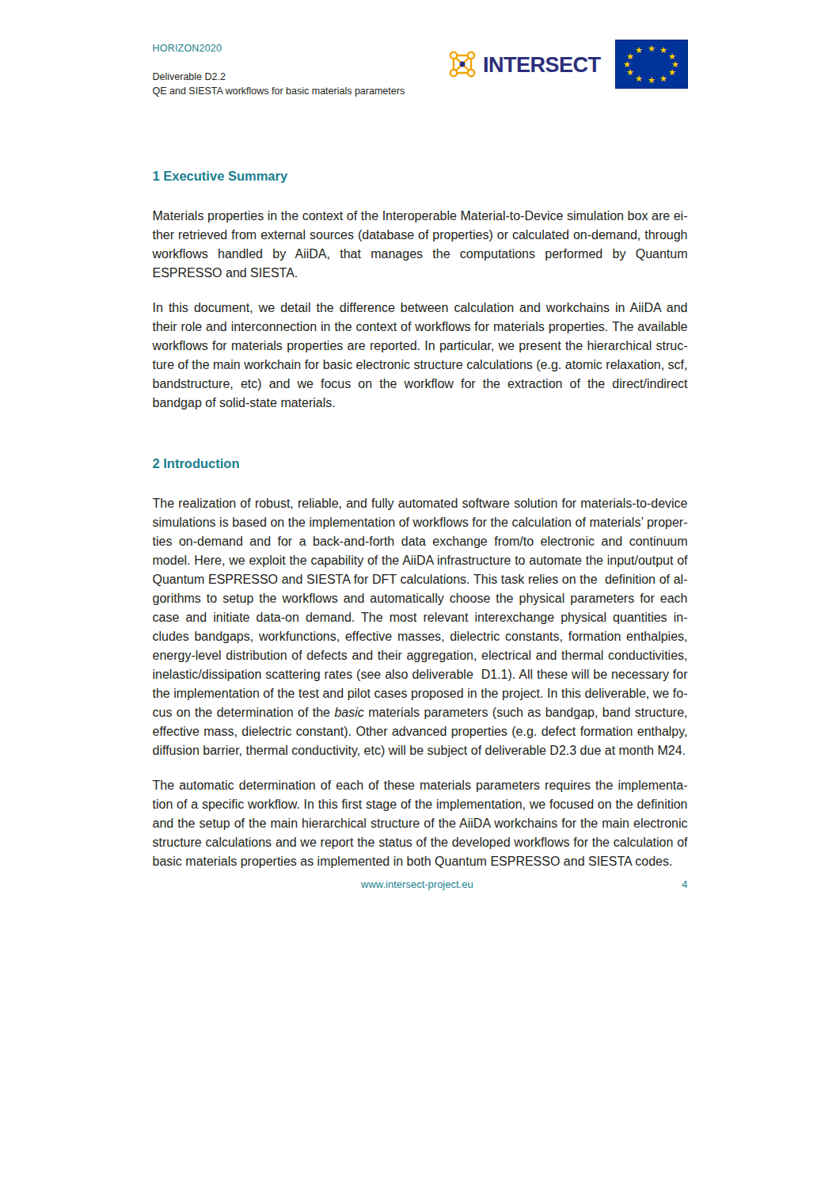HORIZON2020
Deliverable D2.2
QE and SIESTA workflows for basic materials parameters
INTERSECT
★ ★ ★ ★ ★ ★ ★ ★ ★ ★ ★ ★
1 Executive Summary
Materials properties in the context of the Interoperable Material-to-Device simulation box are either retrieved from external sources (database of properties) or calculated on-demand, through workflows handled by AiiDA, that manages the computations performed by Quantum ESPRESSO and SIESTA.
In this document, we detail the difference between calculation and workchains in AiiDA and their role and interconnection in the context of workflows for materials properties. The available workflows for materials properties are reported. In particular, we present the hierarchical structure of the main workchain for basic electronic structure calculations (e.g. atomic relaxation, scf, bandstructure, etc) and we focus on the workflow for the extraction of the direct/indirect bandgap of solid-state materials.
2 Introduction
The realization of robust, reliable, and fully automated software solution for materials-to-device simulations is based on the implementation of workflows for the calculation of materials’ properties on-demand and for a back-and-forth data exchange from/to electronic and continuum model. Here, we exploit the capability of the AiiDA infrastructure to automate the input/output of Quantum ESPRESSO and SIESTA for DFT calculations. This task relies on the definition of algorithms to setup the workflows and automatically choose the physical parameters for each case and initiate data-on demand. The most relevant interexchange physical quantities includes bandgaps, workfunctions, effective masses, dielectric constants, formation enthalpies, energy-level distribution of defects and their aggregation, electrical and thermal conductivities, inelastic/dissipation scattering rates (see also deliverable D1.1). All these will be necessary for the implementation of the test and pilot cases proposed in the project. In this deliverable, we focus on the determination of the basic materials parameters (such as bandgap, band structure, effective mass, dielectric constant). Other advanced properties (e.g. defect formation enthalpy, diffusion barrier, thermal conductivity, etc) will be subject of deliverable D2.3 due at month M24.
The automatic determination of each of these materials parameters requires the implementation of a specific workflow. In this first stage of the implementation, we focused on the definition and the setup of the main hierarchical structure of the AiiDA workchains for the main electronic structure calculations and we report the status of the developed workflows for the calculation of basic materials properties as implemented in both Quantum ESPRESSO and SIESTA codes.
www.intersect-project.eu 4